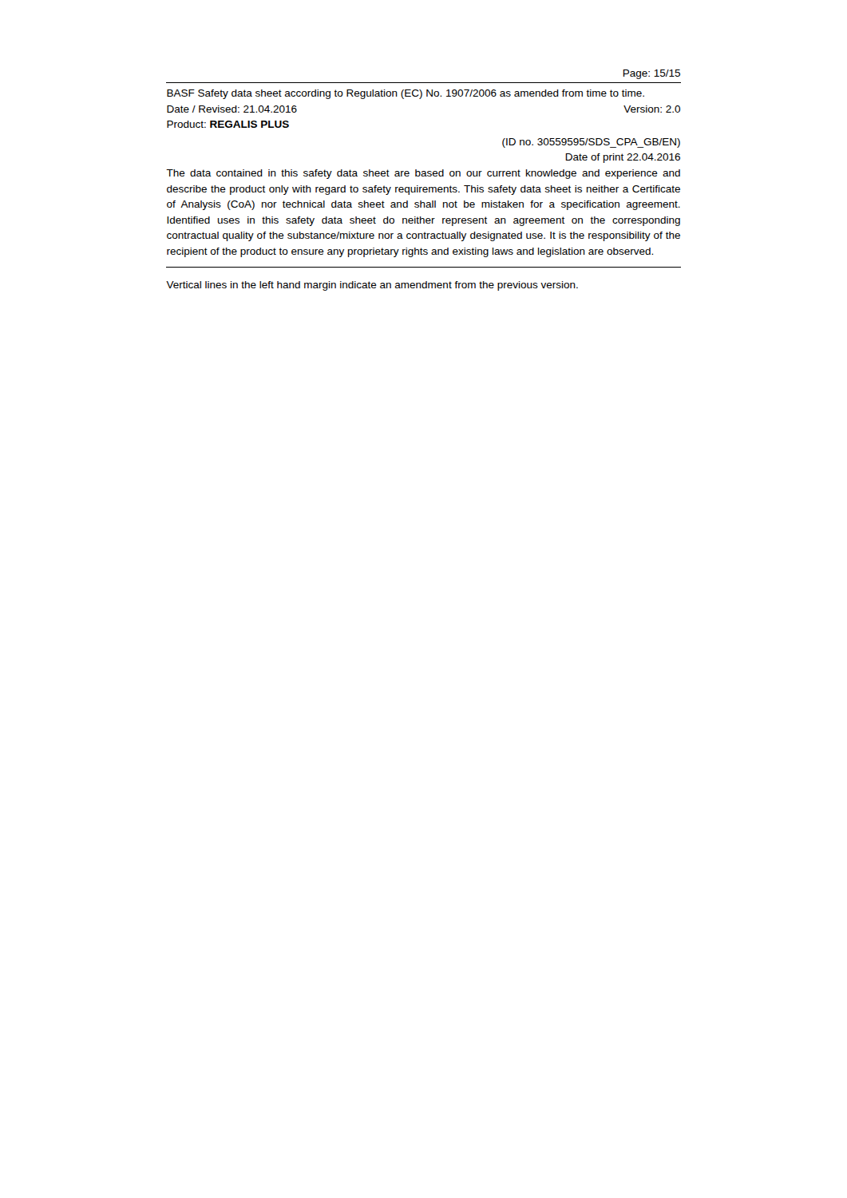Page: 15/15
BASF Safety data sheet according to Regulation (EC) No. 1907/2006 as amended from time to time.
Date / Revised: 21.04.2016 Version: 2.0
Product: REGALIS PLUS
(ID no. 30559595/SDS_CPA_GB/EN)
Date of print 22.04.2016
The data contained in this safety data sheet are based on our current knowledge and experience and describe the product only with regard to safety requirements. This safety data sheet is neither a Certificate of Analysis (CoA) nor technical data sheet and shall not be mistaken for a specification agreement. Identified uses in this safety data sheet do neither represent an agreement on the corresponding contractual quality of the substance/mixture nor a contractually designated use. It is the responsibility of the recipient of the product to ensure any proprietary rights and existing laws and legislation are observed.
Vertical lines in the left hand margin indicate an amendment from the previous version.